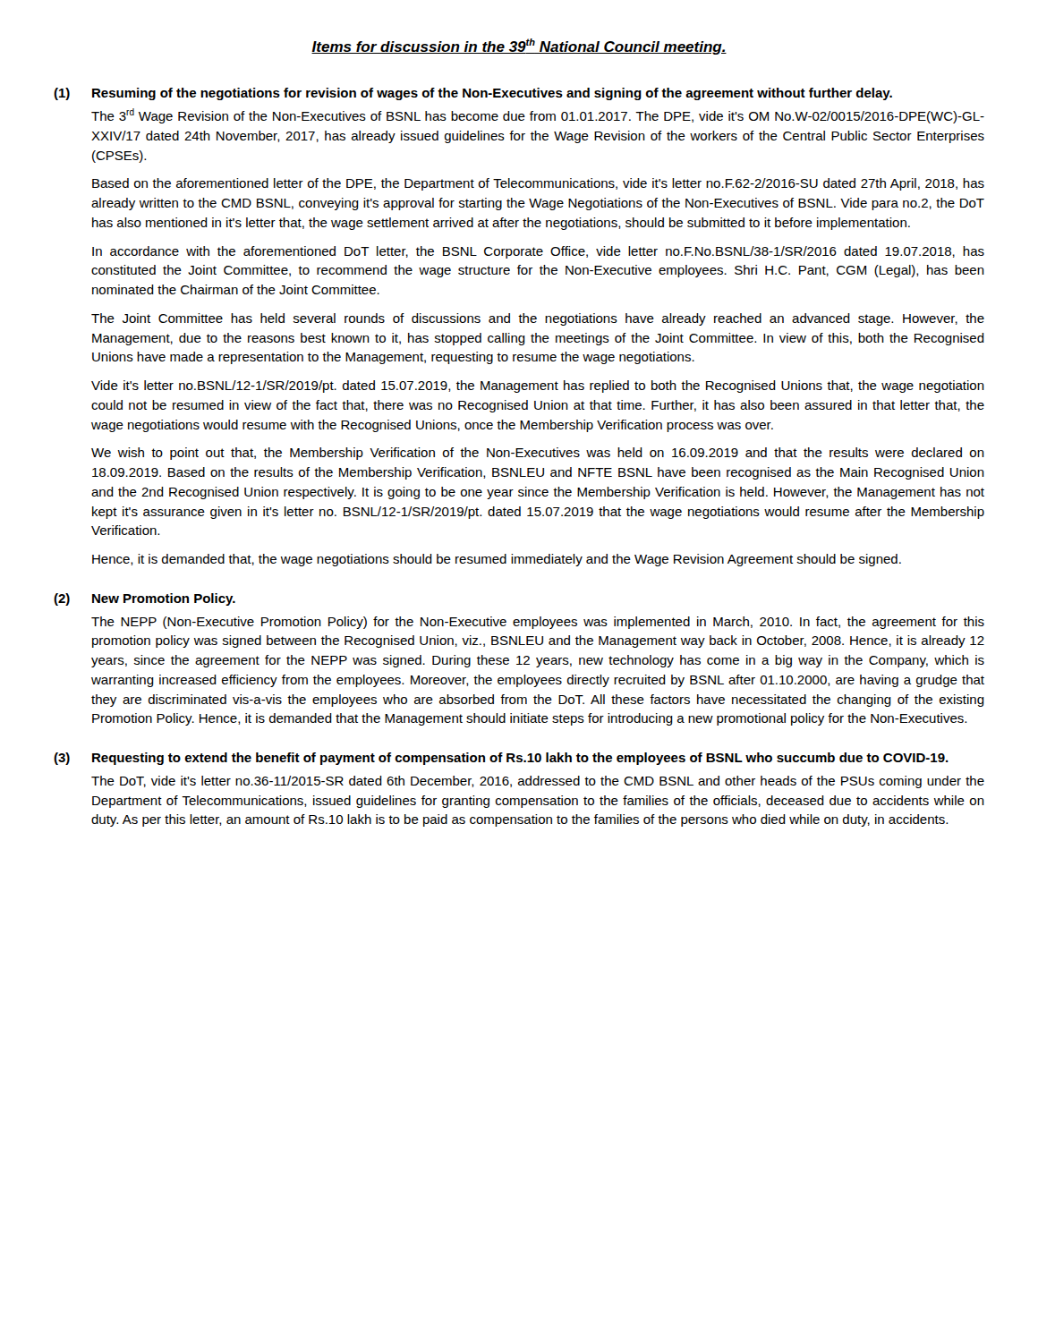Items for discussion in the 39th National Council meeting.
Resuming of the negotiations for revision of wages of the Non-Executives and signing of the agreement without further delay.
The 3rd Wage Revision of the Non-Executives of BSNL has become due from 01.01.2017. The DPE, vide it's OM No.W-02/0015/2016-DPE(WC)-GL-XXIV/17 dated 24th November, 2017, has already issued guidelines for the Wage Revision of the workers of the Central Public Sector Enterprises (CPSEs).
Based on the aforementioned letter of the DPE, the Department of Telecommunications, vide it's letter no.F.62-2/2016-SU dated 27th April, 2018, has already written to the CMD BSNL, conveying it's approval for starting the Wage Negotiations of the Non-Executives of BSNL. Vide para no.2, the DoT has also mentioned in it's letter that, the wage settlement arrived at after the negotiations, should be submitted to it before implementation.
In accordance with the aforementioned DoT letter, the BSNL Corporate Office, vide letter no.F.No.BSNL/38-1/SR/2016 dated 19.07.2018, has constituted the Joint Committee, to recommend the wage structure for the Non-Executive employees. Shri H.C. Pant, CGM (Legal), has been nominated the Chairman of the Joint Committee.
The Joint Committee has held several rounds of discussions and the negotiations have already reached an advanced stage. However, the Management, due to the reasons best known to it, has stopped calling the meetings of the Joint Committee. In view of this, both the Recognised Unions have made a representation to the Management, requesting to resume the wage negotiations.
Vide it's letter no.BSNL/12-1/SR/2019/pt. dated 15.07.2019, the Management has replied to both the Recognised Unions that, the wage negotiation could not be resumed in view of the fact that, there was no Recognised Union at that time. Further, it has also been assured in that letter that, the wage negotiations would resume with the Recognised Unions, once the Membership Verification process was over.
We wish to point out that, the Membership Verification of the Non-Executives was held on 16.09.2019 and that the results were declared on 18.09.2019. Based on the results of the Membership Verification, BSNLEU and NFTE BSNL have been recognised as the Main Recognised Union and the 2nd Recognised Union respectively. It is going to be one year since the Membership Verification is held. However, the Management has not kept it's assurance given in it's letter no. BSNL/12-1/SR/2019/pt. dated 15.07.2019 that the wage negotiations would resume after the Membership Verification.
Hence, it is demanded that, the wage negotiations should be resumed immediately and the Wage Revision Agreement should be signed.
New Promotion Policy.
The NEPP (Non-Executive Promotion Policy) for the Non-Executive employees was implemented in March, 2010. In fact, the agreement for this promotion policy was signed between the Recognised Union, viz., BSNLEU and the Management way back in October, 2008. Hence, it is already 12 years, since the agreement for the NEPP was signed. During these 12 years, new technology has come in a big way in the Company, which is warranting increased efficiency from the employees. Moreover, the employees directly recruited by BSNL after 01.10.2000, are having a grudge that they are discriminated vis-a-vis the employees who are absorbed from the DoT. All these factors have necessitated the changing of the existing Promotion Policy. Hence, it is demanded that the Management should initiate steps for introducing a new promotional policy for the Non-Executives.
Requesting to extend the benefit of payment of compensation of Rs.10 lakh to the employees of BSNL who succumb due to COVID-19.
The DoT, vide it's letter no.36-11/2015-SR dated 6th December, 2016, addressed to the CMD BSNL and other heads of the PSUs coming under the Department of Telecommunications, issued guidelines for granting compensation to the families of the officials, deceased due to accidents while on duty. As per this letter, an amount of Rs.10 lakh is to be paid as compensation to the families of the persons who died while on duty, in accidents.